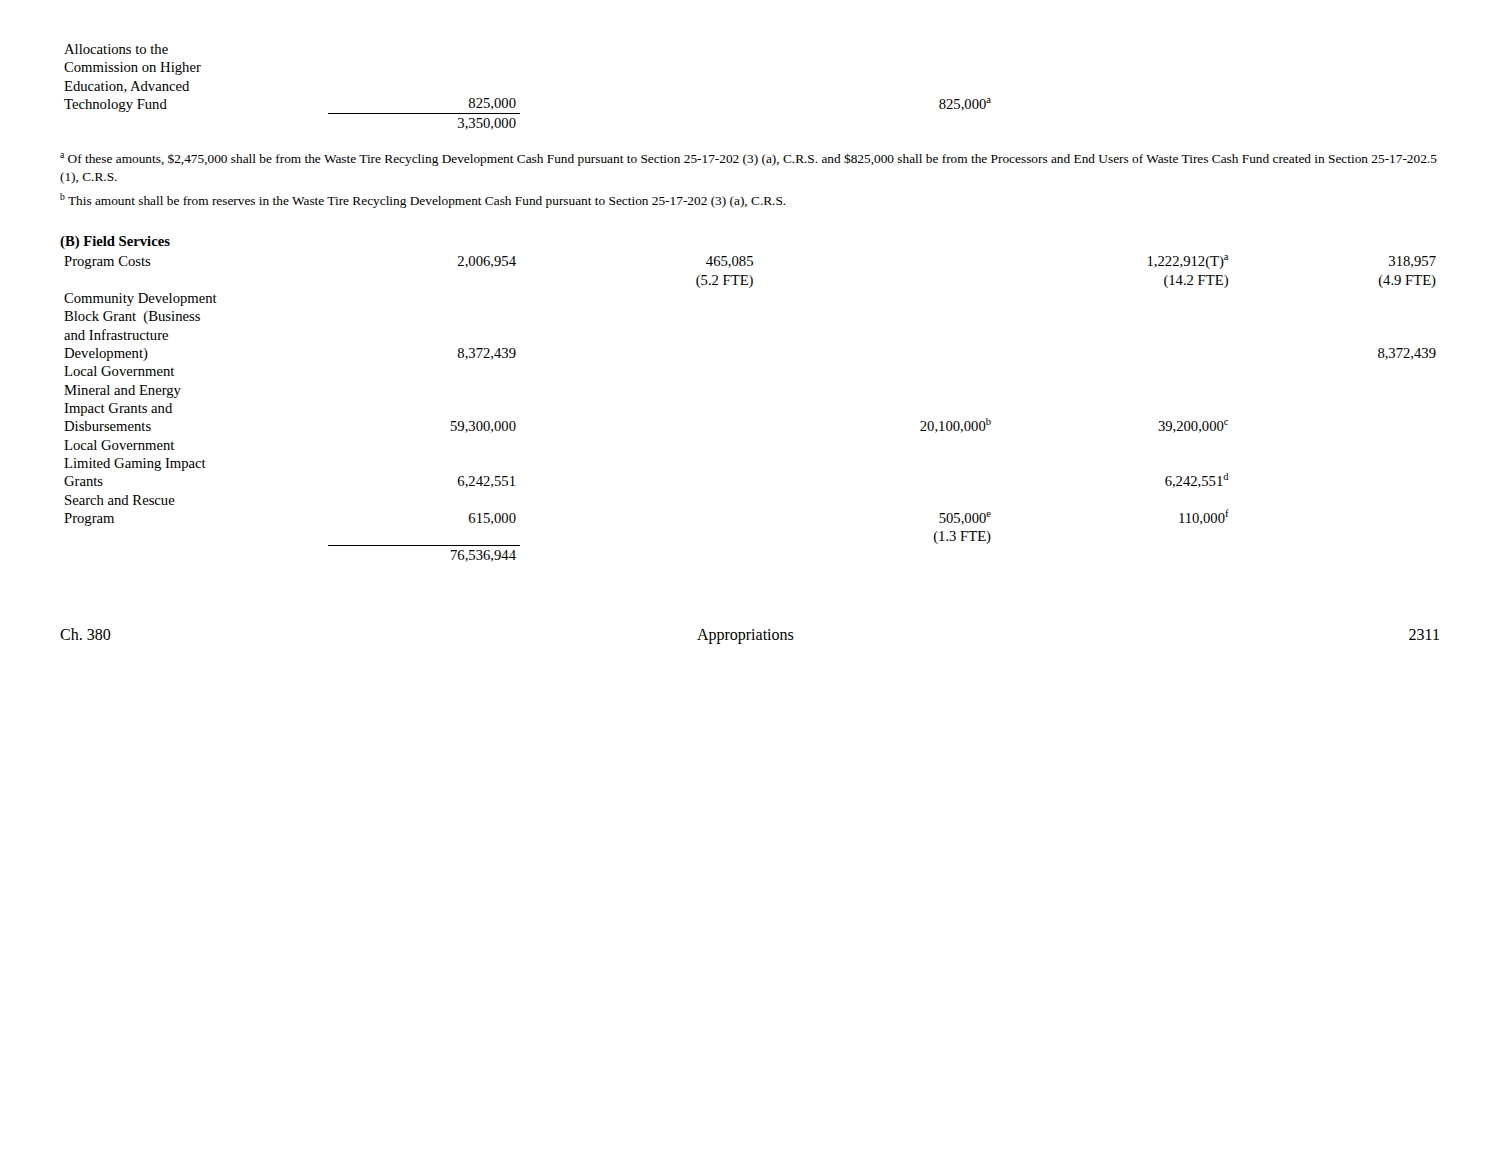| Allocations to the Commission on Higher Education, Advanced Technology Fund | 825,000 | | 825,000 a | | |
| | 3,350,000 | | | | |
a Of these amounts, $2,475,000 shall be from the Waste Tire Recycling Development Cash Fund pursuant to Section 25-17-202 (3) (a), C.R.S. and $825,000 shall be from the Processors and End Users of Waste Tires Cash Fund created in Section 25-17-202.5 (1), C.R.S.
b This amount shall be from reserves in the Waste Tire Recycling Development Cash Fund pursuant to Section 25-17-202 (3) (a), C.R.S.
(B) Field Services
| Program Costs | 2,006,954 | 465,085 | | 1,222,912(T) a | 318,957 |
| | | (5.2 FTE) | | (14.2 FTE) | (4.9 FTE) |
| Community Development Block Grant (Business and Infrastructure Development) | 8,372,439 | | | | 8,372,439 |
| Local Government Mineral and Energy Impact Grants and Disbursements | 59,300,000 | | 20,100,000 b | 39,200,000 c | |
| Local Government Limited Gaming Impact Grants | 6,242,551 | | | 6,242,551 d | |
| Search and Rescue Program | 615,000 | | 505,000 e | 110,000 f | |
| | | | (1.3 FTE) | | |
| | 76,536,944 | | | | |
Ch. 380
Appropriations
2311